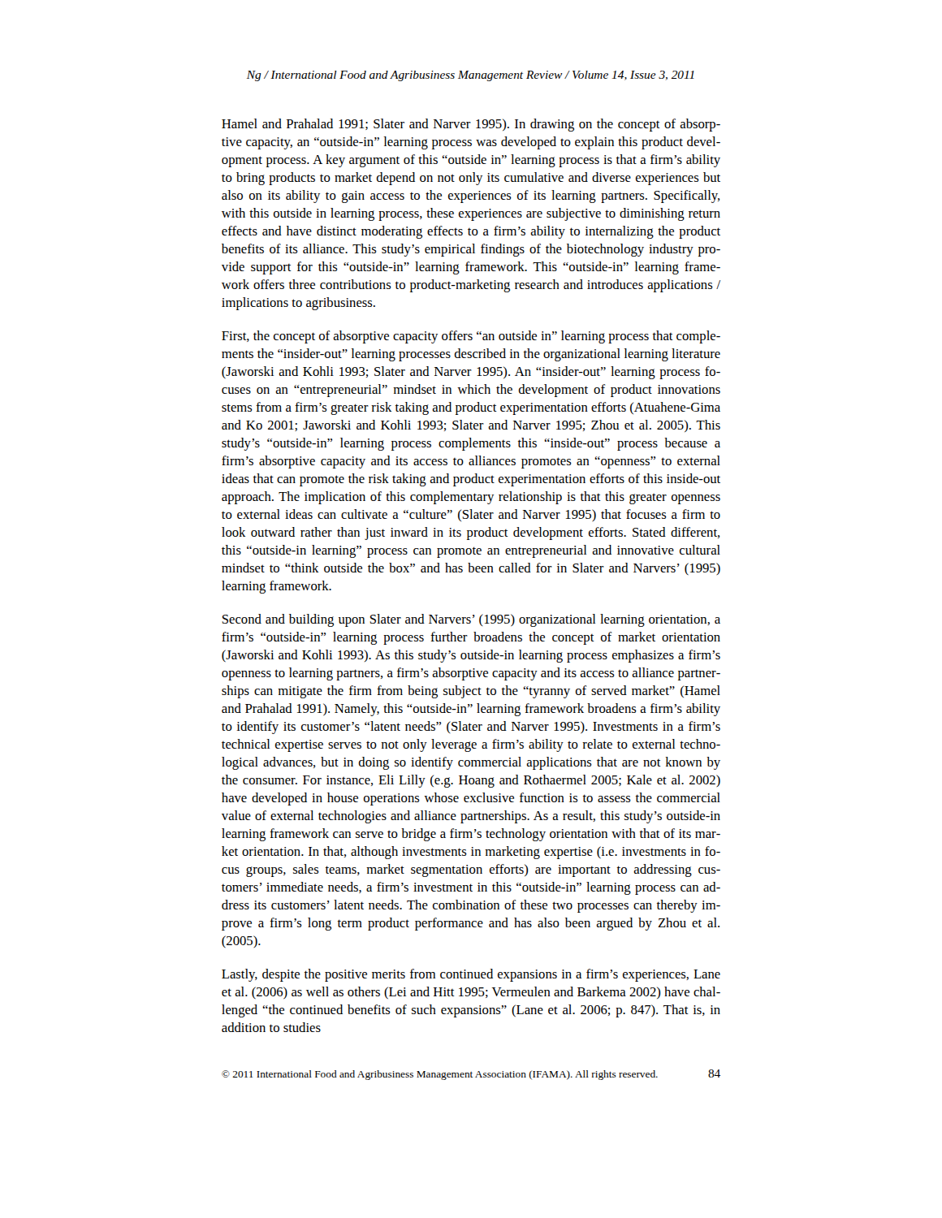Ng / International Food and Agribusiness Management Review / Volume 14, Issue 3, 2011
Hamel and Prahalad 1991; Slater and Narver 1995). In drawing on the concept of absorptive capacity, an “outside-in” learning process was developed to explain this product development process. A key argument of this “outside in” learning process is that a firm’s ability to bring products to market depend on not only its cumulative and diverse experiences but also on its ability to gain access to the experiences of its learning partners. Specifically, with this outside in learning process, these experiences are subjective to diminishing return effects and have distinct moderating effects to a firm’s ability to internalizing the product benefits of its alliance. This study’s empirical findings of the biotechnology industry provide support for this “outside-in” learning framework. This “outside-in” learning framework offers three contributions to product-marketing research and introduces applications / implications to agribusiness.
First, the concept of absorptive capacity offers “an outside in” learning process that complements the “insider-out” learning processes described in the organizational learning literature (Jaworski and Kohli 1993; Slater and Narver 1995). An “insider-out” learning process focuses on an “entrepreneurial” mindset in which the development of product innovations stems from a firm’s greater risk taking and product experimentation efforts (Atuahene-Gima and Ko 2001; Jaworski and Kohli 1993; Slater and Narver 1995; Zhou et al. 2005). This study’s “outside-in” learning process complements this “inside-out” process because a firm’s absorptive capacity and its access to alliances promotes an “openness” to external ideas that can promote the risk taking and product experimentation efforts of this inside-out approach. The implication of this complementary relationship is that this greater openness to external ideas can cultivate a “culture” (Slater and Narver 1995) that focuses a firm to look outward rather than just inward in its product development efforts. Stated different, this “outside-in learning” process can promote an entrepreneurial and innovative cultural mindset to “think outside the box” and has been called for in Slater and Narvers’ (1995) learning framework.
Second and building upon Slater and Narvers’ (1995) organizational learning orientation, a firm’s “outside-in” learning process further broadens the concept of market orientation (Jaworski and Kohli 1993). As this study’s outside-in learning process emphasizes a firm’s openness to learning partners, a firm’s absorptive capacity and its access to alliance partnerships can mitigate the firm from being subject to the “tyranny of served market” (Hamel and Prahalad 1991). Namely, this “outside-in” learning framework broadens a firm’s ability to identify its customer’s “latent needs” (Slater and Narver 1995). Investments in a firm’s technical expertise serves to not only leverage a firm’s ability to relate to external technological advances, but in doing so identify commercial applications that are not known by the consumer. For instance, Eli Lilly (e.g. Hoang and Rothaermel 2005; Kale et al. 2002) have developed in house operations whose exclusive function is to assess the commercial value of external technologies and alliance partnerships. As a result, this study’s outside-in learning framework can serve to bridge a firm’s technology orientation with that of its market orientation. In that, although investments in marketing expertise (i.e. investments in focus groups, sales teams, market segmentation efforts) are important to addressing customers’ immediate needs, a firm’s investment in this “outside-in” learning process can address its customers’ latent needs. The combination of these two processes can thereby improve a firm’s long term product performance and has also been argued by Zhou et al. (2005).
Lastly, despite the positive merits from continued expansions in a firm’s experiences, Lane et al. (2006) as well as others (Lei and Hitt 1995; Vermeulen and Barkema 2002) have challenged “the continued benefits of such expansions” (Lane et al. 2006; p. 847). That is, in addition to studies
© 2011 International Food and Agribusiness Management Association (IFAMA). All rights reserved.
84